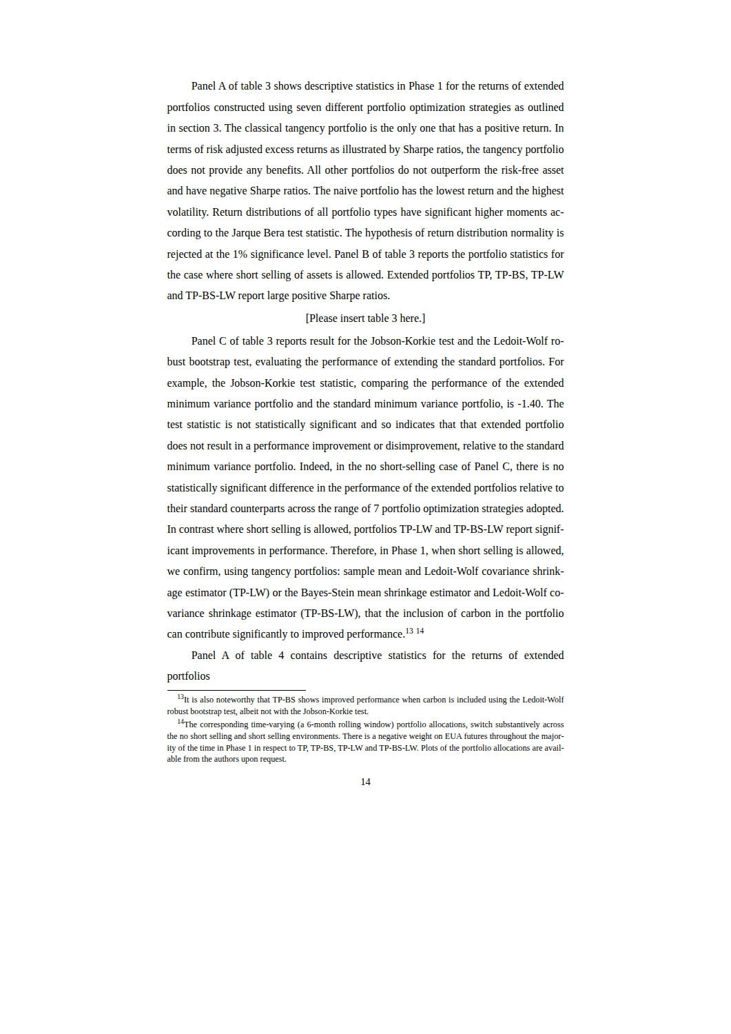Panel A of table 3 shows descriptive statistics in Phase 1 for the returns of extended portfolios constructed using seven different portfolio optimization strategies as outlined in section 3. The classical tangency portfolio is the only one that has a positive return. In terms of risk adjusted excess returns as illustrated by Sharpe ratios, the tangency portfolio does not provide any benefits. All other portfolios do not outperform the risk-free asset and have negative Sharpe ratios. The naive portfolio has the lowest return and the highest volatility. Return distributions of all portfolio types have significant higher moments according to the Jarque Bera test statistic. The hypothesis of return distribution normality is rejected at the 1% significance level. Panel B of table 3 reports the portfolio statistics for the case where short selling of assets is allowed. Extended portfolios TP, TP-BS, TP-LW and TP-BS-LW report large positive Sharpe ratios.
[Please insert table 3 here.]
Panel C of table 3 reports result for the Jobson-Korkie test and the Ledoit-Wolf robust bootstrap test, evaluating the performance of extending the standard portfolios. For example, the Jobson-Korkie test statistic, comparing the performance of the extended minimum variance portfolio and the standard minimum variance portfolio, is -1.40. The test statistic is not statistically significant and so indicates that that extended portfolio does not result in a performance improvement or disimprovement, relative to the standard minimum variance portfolio. Indeed, in the no short-selling case of Panel C, there is no statistically significant difference in the performance of the extended portfolios relative to their standard counterparts across the range of 7 portfolio optimization strategies adopted. In contrast where short selling is allowed, portfolios TP-LW and TP-BS-LW report significant improvements in performance. Therefore, in Phase 1, when short selling is allowed, we confirm, using tangency portfolios: sample mean and Ledoit-Wolf covariance shrinkage estimator (TP-LW) or the Bayes-Stein mean shrinkage estimator and Ledoit-Wolf covariance shrinkage estimator (TP-BS-LW), that the inclusion of carbon in the portfolio can contribute significantly to improved performance.13 14
Panel A of table 4 contains descriptive statistics for the returns of extended portfolios
13It is also noteworthy that TP-BS shows improved performance when carbon is included using the Ledoit-Wolf robust bootstrap test, albeit not with the Jobson-Korkie test.
14The corresponding time-varying (a 6-month rolling window) portfolio allocations, switch substantively across the no short selling and short selling environments. There is a negative weight on EUA futures throughout the majority of the time in Phase 1 in respect to TP, TP-BS, TP-LW and TP-BS-LW. Plots of the portfolio allocations are available from the authors upon request.
14